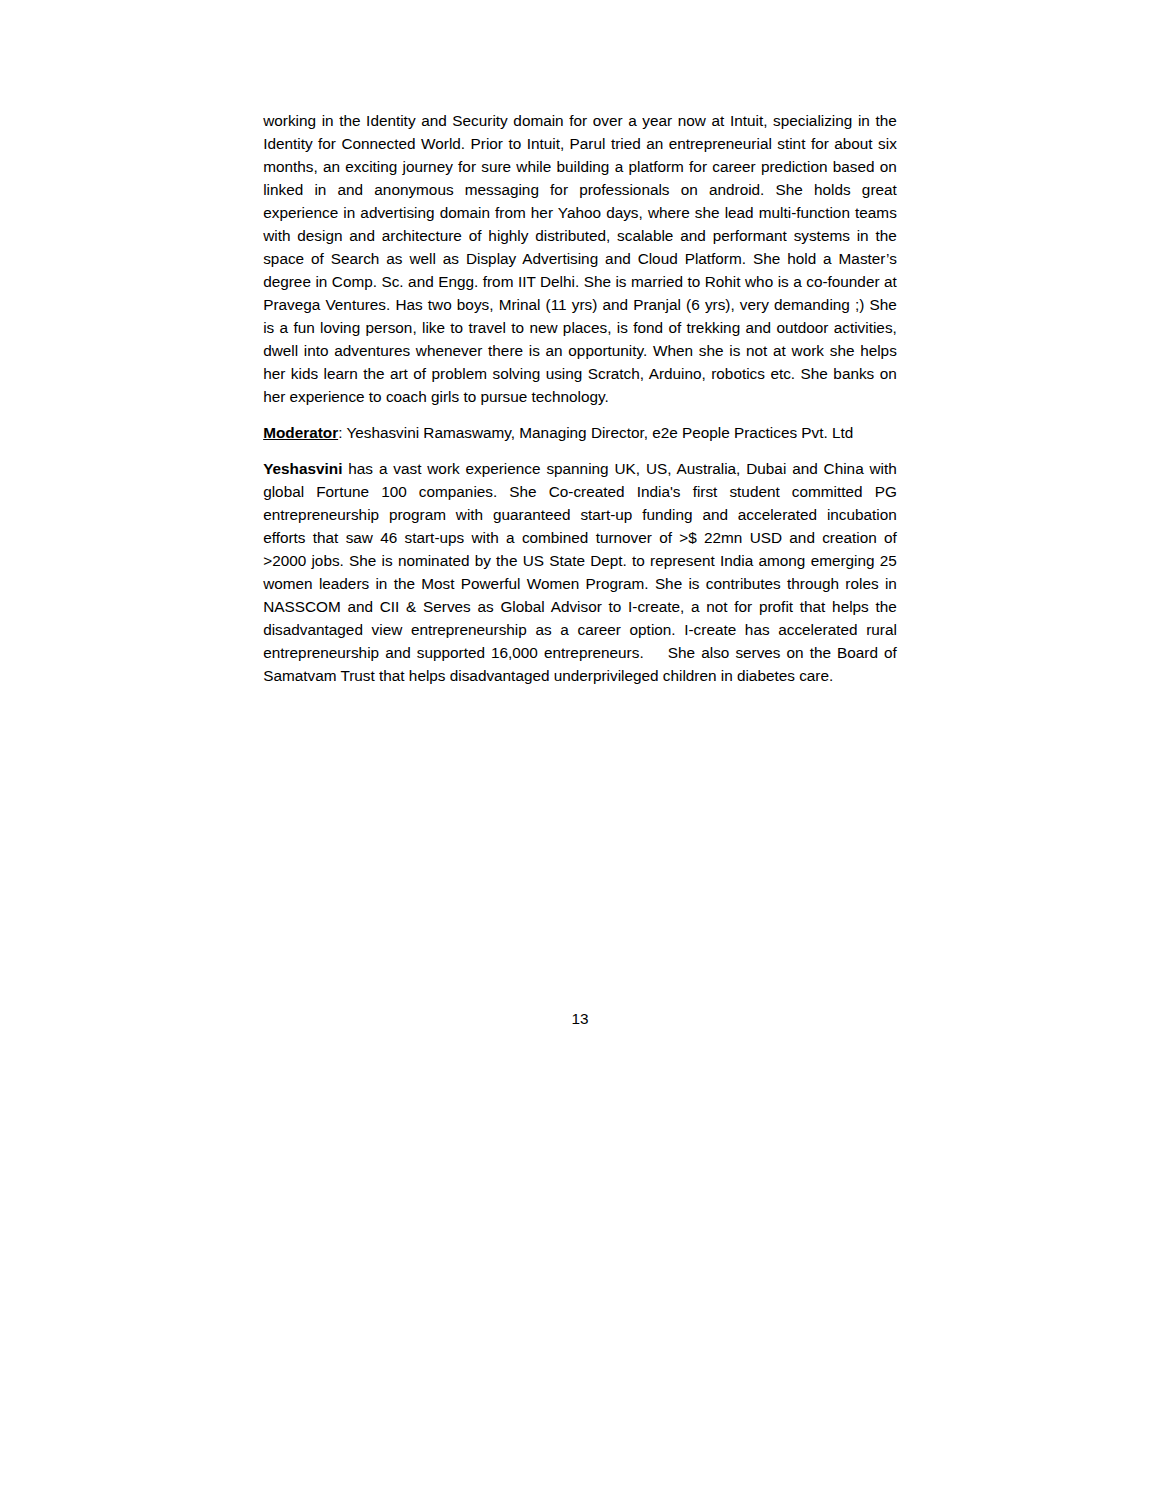working in the Identity and Security domain for over a year now at Intuit, specializing in the Identity for Connected World. Prior to Intuit, Parul tried an entrepreneurial stint for about six months, an exciting journey for sure while building a platform for career prediction based on linked in and anonymous messaging for professionals on android. She holds great experience in advertising domain from her Yahoo days, where she lead multi-function teams with design and architecture of highly distributed, scalable and performant systems in the space of Search as well as Display Advertising and Cloud Platform. She hold a Master’s degree in Comp. Sc. and Engg. from IIT Delhi. She is married to Rohit who is a co-founder at Pravega Ventures. Has two boys, Mrinal (11 yrs) and Pranjal (6 yrs), very demanding ;) She is a fun loving person, like to travel to new places, is fond of trekking and outdoor activities, dwell into adventures whenever there is an opportunity. When she is not at work she helps her kids learn the art of problem solving using Scratch, Arduino, robotics etc. She banks on her experience to coach girls to pursue technology.
Moderator: Yeshasvini Ramaswamy, Managing Director, e2e People Practices Pvt. Ltd
Yeshasvini has a vast work experience spanning UK, US, Australia, Dubai and China with global Fortune 100 companies. She Co-created India's first student committed PG entrepreneurship program with guaranteed start-up funding and accelerated incubation efforts that saw 46 start-ups with a combined turnover of >$ 22mn USD and creation of >2000 jobs. She is nominated by the US State Dept. to represent India among emerging 25 women leaders in the Most Powerful Women Program. She is contributes through roles in NASSCOM and CII & Serves as Global Advisor to I-create, a not for profit that helps the disadvantaged view entrepreneurship as a career option. I-create has accelerated rural entrepreneurship and supported 16,000 entrepreneurs. She also serves on the Board of Samatvam Trust that helps disadvantaged underprivileged children in diabetes care.
13